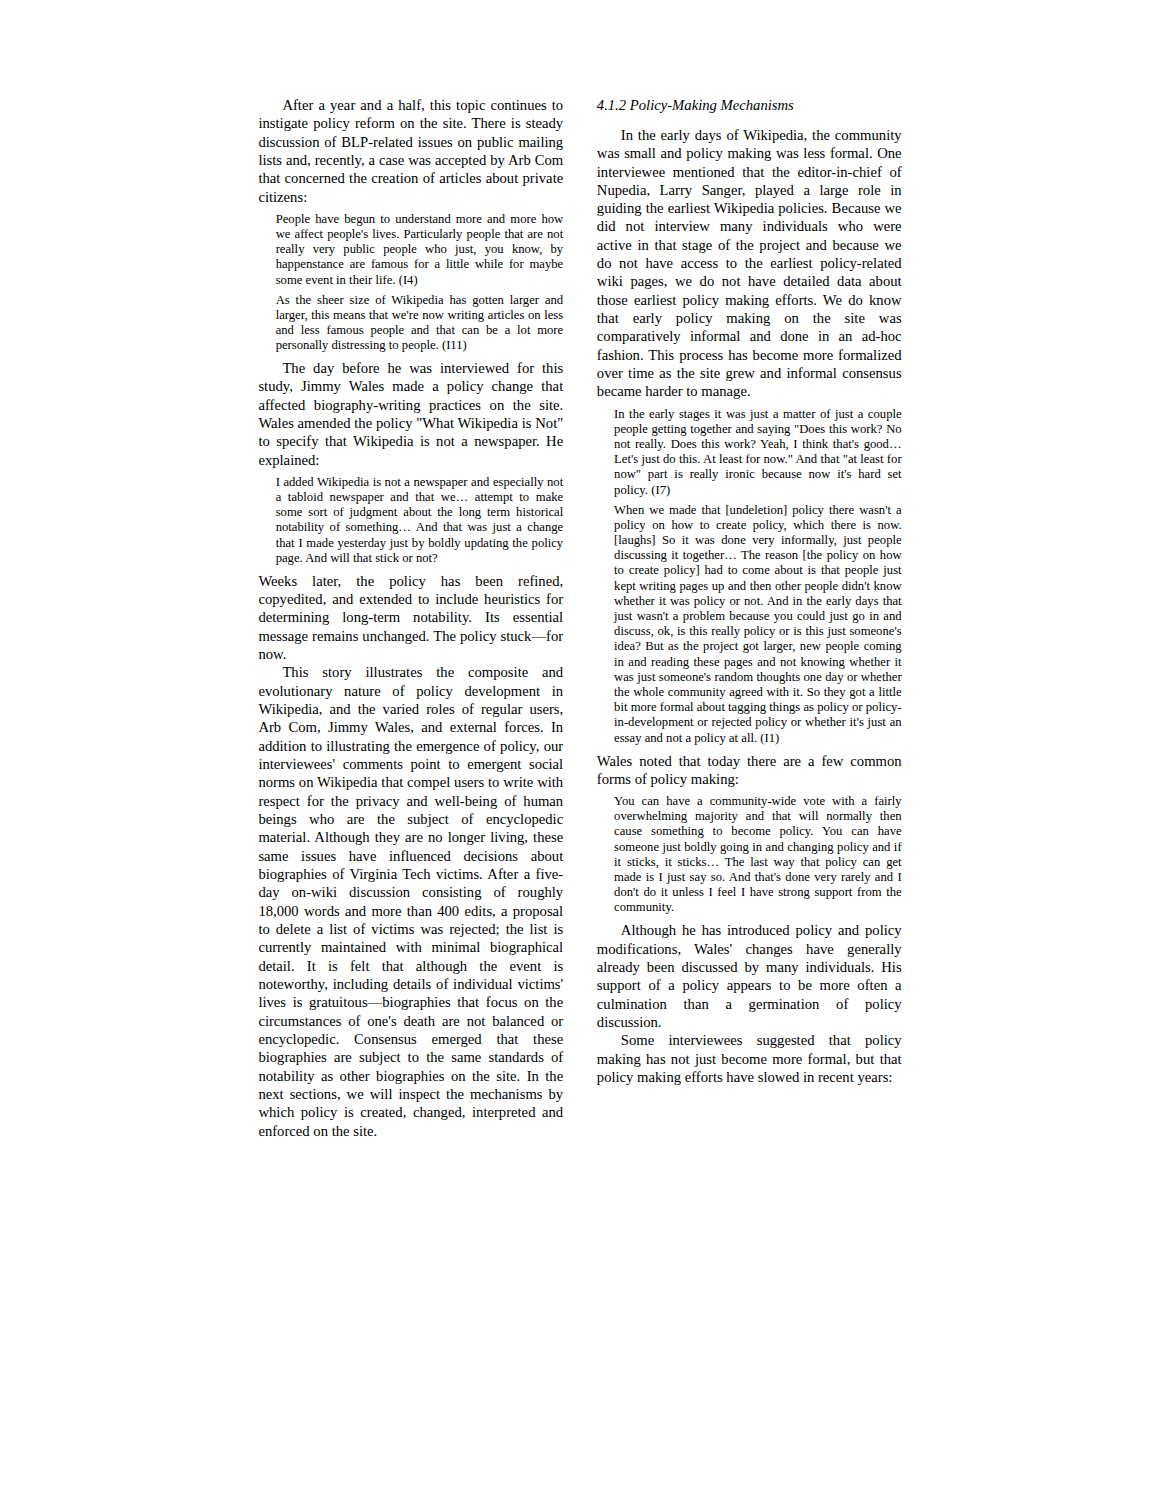After a year and a half, this topic continues to instigate policy reform on the site. There is steady discussion of BLP-related issues on public mailing lists and, recently, a case was accepted by Arb Com that concerned the creation of articles about private citizens:
People have begun to understand more and more how we affect people's lives. Particularly people that are not really very public people who just, you know, by happenstance are famous for a little while for maybe some event in their life. (I4)
As the sheer size of Wikipedia has gotten larger and larger, this means that we're now writing articles on less and less famous people and that can be a lot more personally distressing to people. (I11)
The day before he was interviewed for this study, Jimmy Wales made a policy change that affected biography-writing practices on the site. Wales amended the policy "What Wikipedia is Not" to specify that Wikipedia is not a newspaper. He explained:
I added Wikipedia is not a newspaper and especially not a tabloid newspaper and that we… attempt to make some sort of judgment about the long term historical notability of something… And that was just a change that I made yesterday just by boldly updating the policy page. And will that stick or not?
Weeks later, the policy has been refined, copyedited, and extended to include heuristics for determining long-term notability. Its essential message remains unchanged. The policy stuck—for now.
This story illustrates the composite and evolutionary nature of policy development in Wikipedia, and the varied roles of regular users, Arb Com, Jimmy Wales, and external forces. In addition to illustrating the emergence of policy, our interviewees' comments point to emergent social norms on Wikipedia that compel users to write with respect for the privacy and well-being of human beings who are the subject of encyclopedic material. Although they are no longer living, these same issues have influenced decisions about biographies of Virginia Tech victims. After a five-day on-wiki discussion consisting of roughly 18,000 words and more than 400 edits, a proposal to delete a list of victims was rejected; the list is currently maintained with minimal biographical detail. It is felt that although the event is noteworthy, including details of individual victims' lives is gratuitous—biographies that focus on the circumstances of one's death are not balanced or encyclopedic. Consensus emerged that these biographies are subject to the same standards of notability as other biographies on the site. In the next sections, we will inspect the mechanisms by which policy is created, changed, interpreted and enforced on the site.
4.1.2 Policy-Making Mechanisms
In the early days of Wikipedia, the community was small and policy making was less formal. One interviewee mentioned that the editor-in-chief of Nupedia, Larry Sanger, played a large role in guiding the earliest Wikipedia policies. Because we did not interview many individuals who were active in that stage of the project and because we do not have access to the earliest policy-related wiki pages, we do not have detailed data about those earliest policy making efforts. We do know that early policy making on the site was comparatively informal and done in an ad-hoc fashion. This process has become more formalized over time as the site grew and informal consensus became harder to manage.
In the early stages it was just a matter of just a couple people getting together and saying "Does this work? No not really. Does this work? Yeah, I think that's good… Let's just do this. At least for now." And that "at least for now" part is really ironic because now it's hard set policy. (I7)
When we made that [undeletion] policy there wasn't a policy on how to create policy, which there is now. [laughs] So it was done very informally, just people discussing it together… The reason [the policy on how to create policy] had to come about is that people just kept writing pages up and then other people didn't know whether it was policy or not. And in the early days that just wasn't a problem because you could just go in and discuss, ok, is this really policy or is this just someone's idea? But as the project got larger, new people coming in and reading these pages and not knowing whether it was just someone's random thoughts one day or whether the whole community agreed with it. So they got a little bit more formal about tagging things as policy or policy-in-development or rejected policy or whether it's just an essay and not a policy at all. (I1)
Wales noted that today there are a few common forms of policy making:
You can have a community-wide vote with a fairly overwhelming majority and that will normally then cause something to become policy. You can have someone just boldly going in and changing policy and if it sticks, it sticks… The last way that policy can get made is I just say so. And that's done very rarely and I don't do it unless I feel I have strong support from the community.
Although he has introduced policy and policy modifications, Wales' changes have generally already been discussed by many individuals. His support of a policy appears to be more often a culmination than a germination of policy discussion.
Some interviewees suggested that policy making has not just become more formal, but that policy making efforts have slowed in recent years: